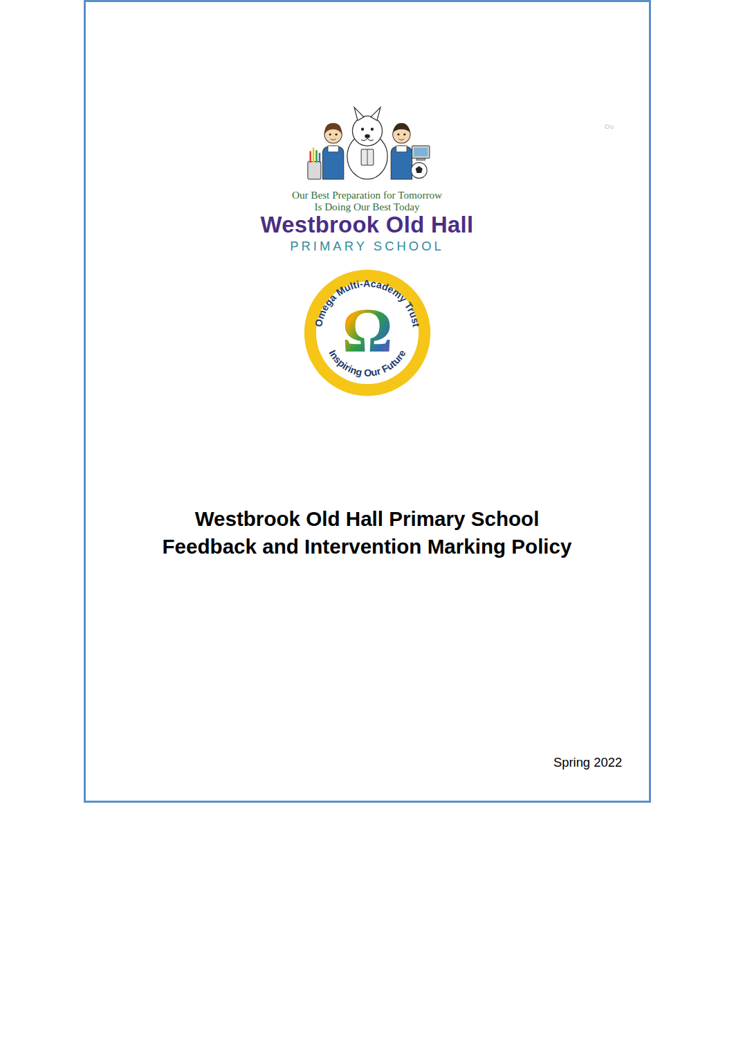Ou
Our Best Preparation for Tomorrow
Is Doing Our Best Today
Westbrook Old Hall
PRIMARY SCHOOL
Ω Omega Multi-Academy Trust Inspiring Our Future
Westbrook Old Hall Primary School Feedback and Intervention Marking Policy
Spring 2022